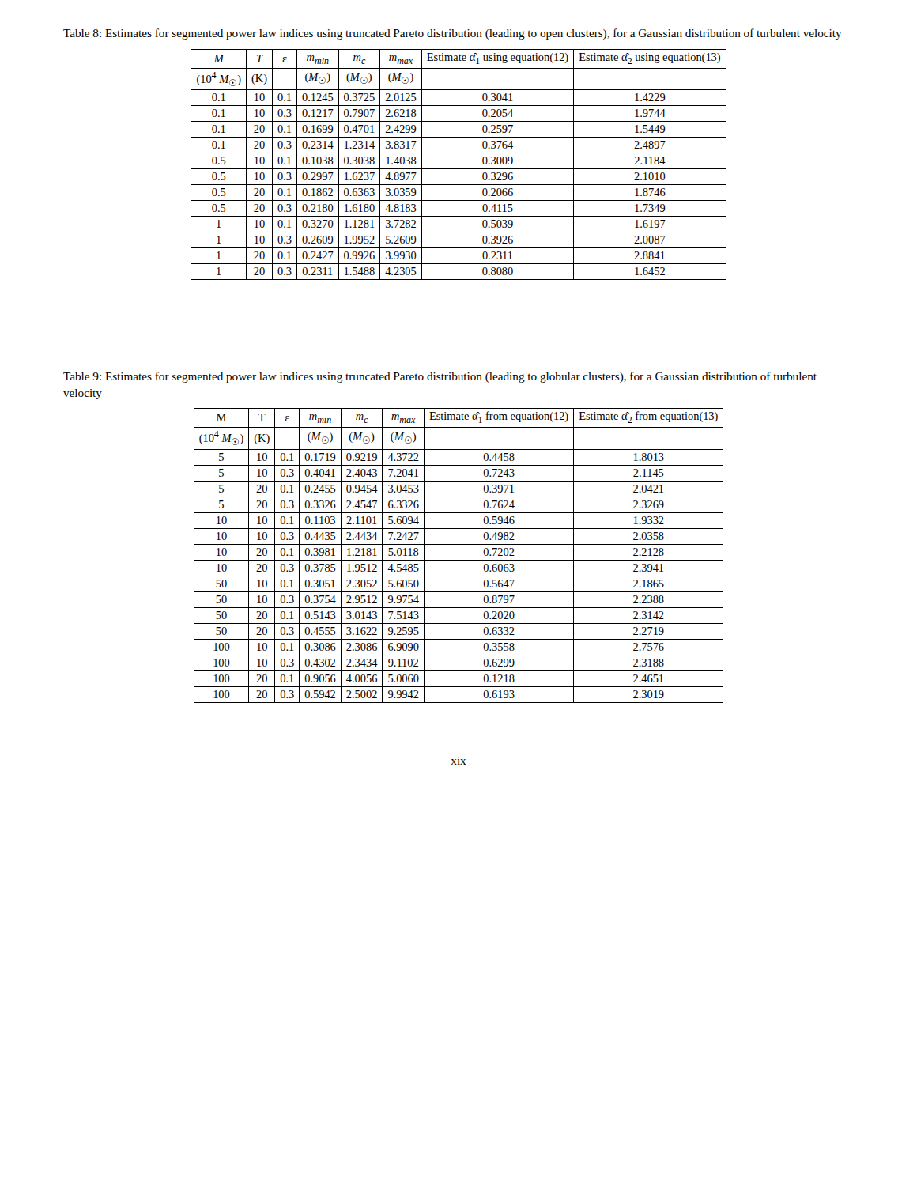Table 8: Estimates for segmented power law indices using truncated Pareto distribution (leading to open clusters), for a Gaussian distribution of turbulent velocity
| M | T | ε | m min | m c | m max | Estimate α̂ 1 using equation(12) | Estimate α̂ 2 using equation(13) |
| --- | --- | --- | --- | --- | --- | --- | --- |
| (10 4 M ☉ ) | (K) | | ( M ☉ ) | ( M ☉ ) | ( M ☉ ) | | |
| 0.1 | 10 | 0.1 | 0.1245 | 0.3725 | 2.0125 | 0.3041 | 1.4229 |
| 0.1 | 10 | 0.3 | 0.1217 | 0.7907 | 2.6218 | 0.2054 | 1.9744 |
| 0.1 | 20 | 0.1 | 0.1699 | 0.4701 | 2.4299 | 0.2597 | 1.5449 |
| 0.1 | 20 | 0.3 | 0.2314 | 1.2314 | 3.8317 | 0.3764 | 2.4897 |
| 0.5 | 10 | 0.1 | 0.1038 | 0.3038 | 1.4038 | 0.3009 | 2.1184 |
| 0.5 | 10 | 0.3 | 0.2997 | 1.6237 | 4.8977 | 0.3296 | 2.1010 |
| 0.5 | 20 | 0.1 | 0.1862 | 0.6363 | 3.0359 | 0.2066 | 1.8746 |
| 0.5 | 20 | 0.3 | 0.2180 | 1.6180 | 4.8183 | 0.4115 | 1.7349 |
| 1 | 10 | 0.1 | 0.3270 | 1.1281 | 3.7282 | 0.5039 | 1.6197 |
| 1 | 10 | 0.3 | 0.2609 | 1.9952 | 5.2609 | 0.3926 | 2.0087 |
| 1 | 20 | 0.1 | 0.2427 | 0.9926 | 3.9930 | 0.2311 | 2.8841 |
| 1 | 20 | 0.3 | 0.2311 | 1.5488 | 4.2305 | 0.8080 | 1.6452 |
Table 9: Estimates for segmented power law indices using truncated Pareto distribution (leading to globular clusters), for a Gaussian distribution of turbulent velocity
| M | T | ε | m min | m c | m max | Estimate α̂ 1 from equation(12) | Estimate α̂ 2 from equation(13) |
| --- | --- | --- | --- | --- | --- | --- | --- |
| (10 4 M ☉ ) | (K) | | ( M ☉ ) | ( M ☉ ) | ( M ☉ ) | | |
| 5 | 10 | 0.1 | 0.1719 | 0.9219 | 4.3722 | 0.4458 | 1.8013 |
| 5 | 10 | 0.3 | 0.4041 | 2.4043 | 7.2041 | 0.7243 | 2.1145 |
| 5 | 20 | 0.1 | 0.2455 | 0.9454 | 3.0453 | 0.3971 | 2.0421 |
| 5 | 20 | 0.3 | 0.3326 | 2.4547 | 6.3326 | 0.7624 | 2.3269 |
| 10 | 10 | 0.1 | 0.1103 | 2.1101 | 5.6094 | 0.5946 | 1.9332 |
| 10 | 10 | 0.3 | 0.4435 | 2.4434 | 7.2427 | 0.4982 | 2.0358 |
| 10 | 20 | 0.1 | 0.3981 | 1.2181 | 5.0118 | 0.7202 | 2.2128 |
| 10 | 20 | 0.3 | 0.3785 | 1.9512 | 4.5485 | 0.6063 | 2.3941 |
| 50 | 10 | 0.1 | 0.3051 | 2.3052 | 5.6050 | 0.5647 | 2.1865 |
| 50 | 10 | 0.3 | 0.3754 | 2.9512 | 9.9754 | 0.8797 | 2.2388 |
| 50 | 20 | 0.1 | 0.5143 | 3.0143 | 7.5143 | 0.2020 | 2.3142 |
| 50 | 20 | 0.3 | 0.4555 | 3.1622 | 9.2595 | 0.6332 | 2.2719 |
| 100 | 10 | 0.1 | 0.3086 | 2.3086 | 6.9090 | 0.3558 | 2.7576 |
| 100 | 10 | 0.3 | 0.4302 | 2.3434 | 9.1102 | 0.6299 | 2.3188 |
| 100 | 20 | 0.1 | 0.9056 | 4.0056 | 5.0060 | 0.1218 | 2.4651 |
| 100 | 20 | 0.3 | 0.5942 | 2.5002 | 9.9942 | 0.6193 | 2.3019 |
xix